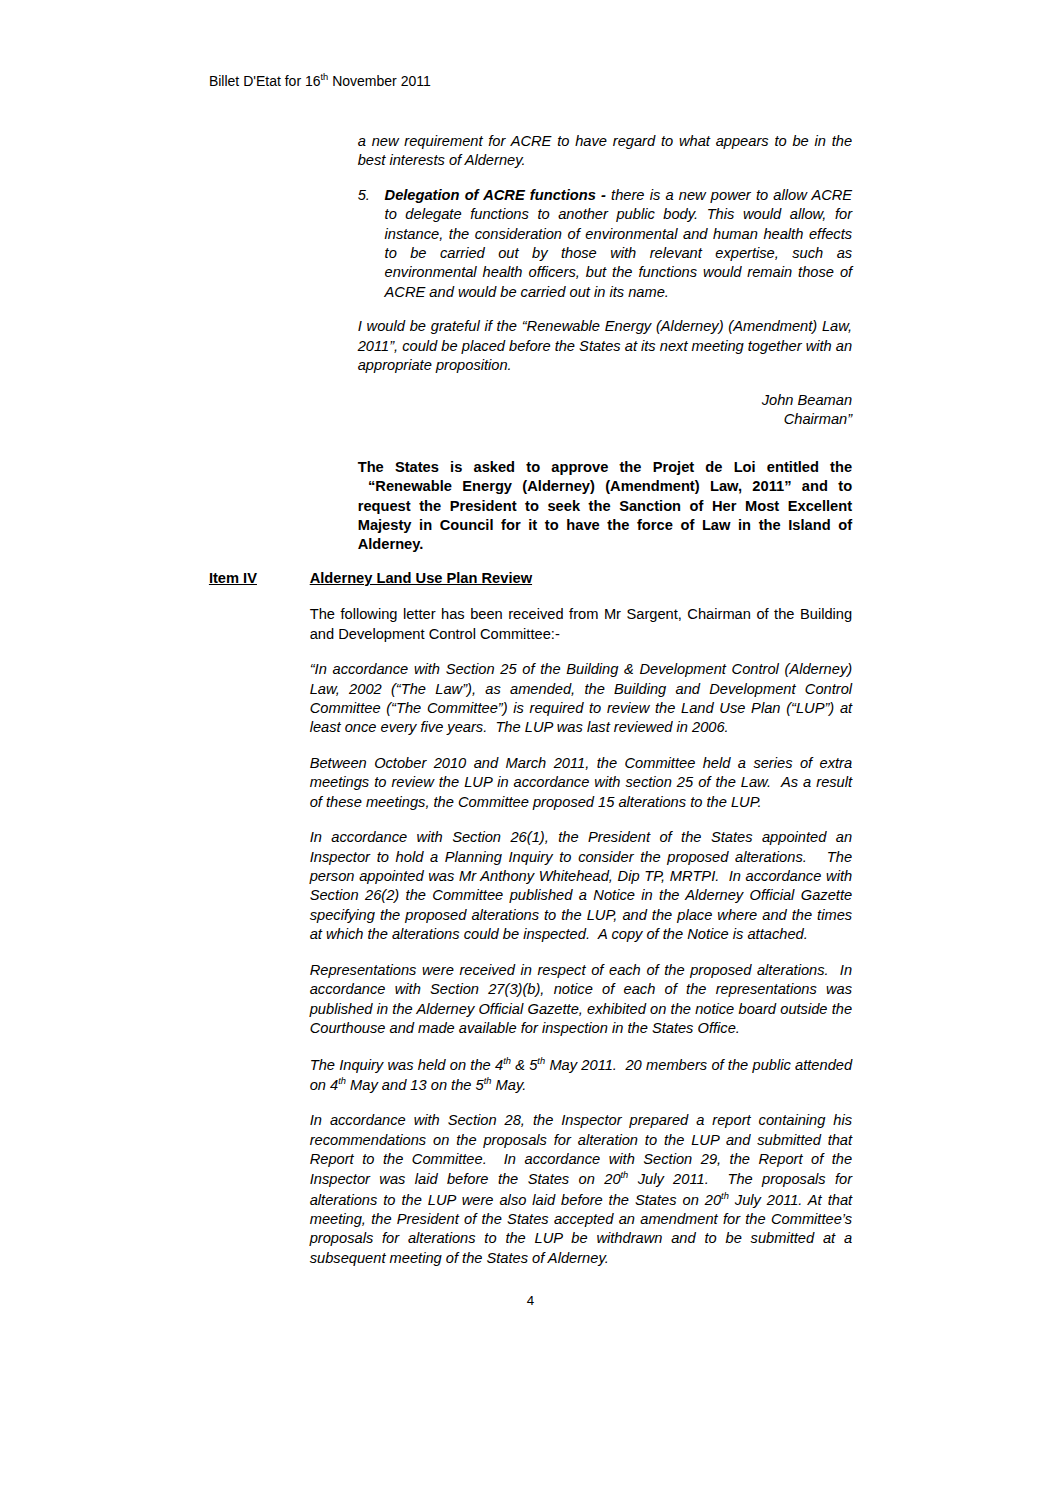Billet D'Etat for 16th November 2011
a new requirement for ACRE to have regard to what appears to be in the best interests of Alderney.
5.
Delegation of ACRE functions - there is a new power to allow ACRE to delegate functions to another public body. This would allow, for instance, the consideration of environmental and human health effects to be carried out by those with relevant expertise, such as environmental health officers, but the functions would remain those of ACRE and would be carried out in its name.
I would be grateful if the “Renewable Energy (Alderney) (Amendment) Law, 2011”, could be placed before the States at its next meeting together with an appropriate proposition.
John Beaman
Chairman”
The States is asked to approve the Projet de Loi entitled the “Renewable Energy (Alderney) (Amendment) Law, 2011” and to request the President to seek the Sanction of Her Most Excellent Majesty in Council for it to have the force of Law in the Island of Alderney.
Item IV
Alderney Land Use Plan Review
The following letter has been received from Mr Sargent, Chairman of the Building and Development Control Committee:-
“In accordance with Section 25 of the Building & Development Control (Alderney) Law, 2002 (“The Law”), as amended, the Building and Development Control Committee (“The Committee”) is required to review the Land Use Plan (“LUP”) at least once every five years. The LUP was last reviewed in 2006.
Between October 2010 and March 2011, the Committee held a series of extra meetings to review the LUP in accordance with section 25 of the Law. As a result of these meetings, the Committee proposed 15 alterations to the LUP.
In accordance with Section 26(1), the President of the States appointed an Inspector to hold a Planning Inquiry to consider the proposed alterations. The person appointed was Mr Anthony Whitehead, Dip TP, MRTPI. In accordance with Section 26(2) the Committee published a Notice in the Alderney Official Gazette specifying the proposed alterations to the LUP, and the place where and the times at which the alterations could be inspected. A copy of the Notice is attached.
Representations were received in respect of each of the proposed alterations. In accordance with Section 27(3)(b), notice of each of the representations was published in the Alderney Official Gazette, exhibited on the notice board outside the Courthouse and made available for inspection in the States Office.
The Inquiry was held on the 4th & 5th May 2011. 20 members of the public attended on 4th May and 13 on the 5th May.
In accordance with Section 28, the Inspector prepared a report containing his recommendations on the proposals for alteration to the LUP and submitted that Report to the Committee. In accordance with Section 29, the Report of the Inspector was laid before the States on 20th July 2011. The proposals for alterations to the LUP were also laid before the States on 20th July 2011. At that meeting, the President of the States accepted an amendment for the Committee’s proposals for alterations to the LUP be withdrawn and to be submitted at a subsequent meeting of the States of Alderney.
4